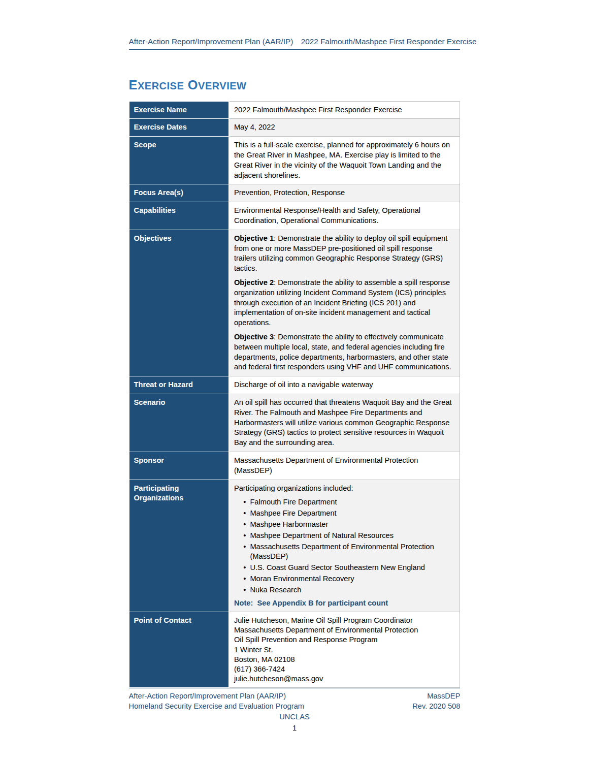After-Action Report/Improvement Plan (AAR/IP)
2022 Falmouth/Mashpee First Responder Exercise
EXERCISE OVERVIEW
| Exercise Name | 2022 Falmouth/Mashpee First Responder Exercise |
| Exercise Dates | May 4, 2022 |
| Scope | This is a full-scale exercise, planned for approximately 6 hours on the Great River in Mashpee, MA. Exercise play is limited to the Great River in the vicinity of the Waquoit Town Landing and the adjacent shorelines. |
| Focus Area(s) | Prevention, Protection, Response |
| Capabilities | Environmental Response/Health and Safety, Operational Coordination, Operational Communications. |
| Objectives | Objective 1 : Demonstrate the ability to deploy oil spill equipment from one or more MassDEP pre-positioned oil spill response trailers utilizing common Geographic Response Strategy (GRS) tactics. Objective 2 : Demonstrate the ability to assemble a spill response organization utilizing Incident Command System (ICS) principles through execution of an Incident Briefing (ICS 201) and implementation of on-site incident management and tactical operations. Objective 3 : Demonstrate the ability to effectively communicate between multiple local, state, and federal agencies including fire departments, police departments, harbormasters, and other state and federal first responders using VHF and UHF communications. |
| Threat or Hazard | Discharge of oil into a navigable waterway |
| Scenario | An oil spill has occurred that threatens Waquoit Bay and the Great River. The Falmouth and Mashpee Fire Departments and Harbormasters will utilize various common Geographic Response Strategy (GRS) tactics to protect sensitive resources in Waquoit Bay and the surrounding area. |
| Sponsor | Massachusetts Department of Environmental Protection (MassDEP) |
| Participating Organizations | Participating organizations included: Falmouth Fire Department Mashpee Fire Department Mashpee Harbormaster Mashpee Department of Natural Resources Massachusetts Department of Environmental Protection (MassDEP) U.S. Coast Guard Sector Southeastern New England Moran Environmental Recovery Nuka Research Note: See Appendix B for participant count |
| Point of Contact | Julie Hutcheson, Marine Oil Spill Program Coordinator Massachusetts Department of Environmental Protection Oil Spill Prevention and Response Program 1 Winter St. Boston, MA 02108 (617) 366-7424 julie.hutcheson@mass.gov |
After-Action Report/Improvement Plan (AAR/IP)
MassDEP
Homeland Security Exercise and Evaluation Program
Rev. 2020 508
UNCLAS
1